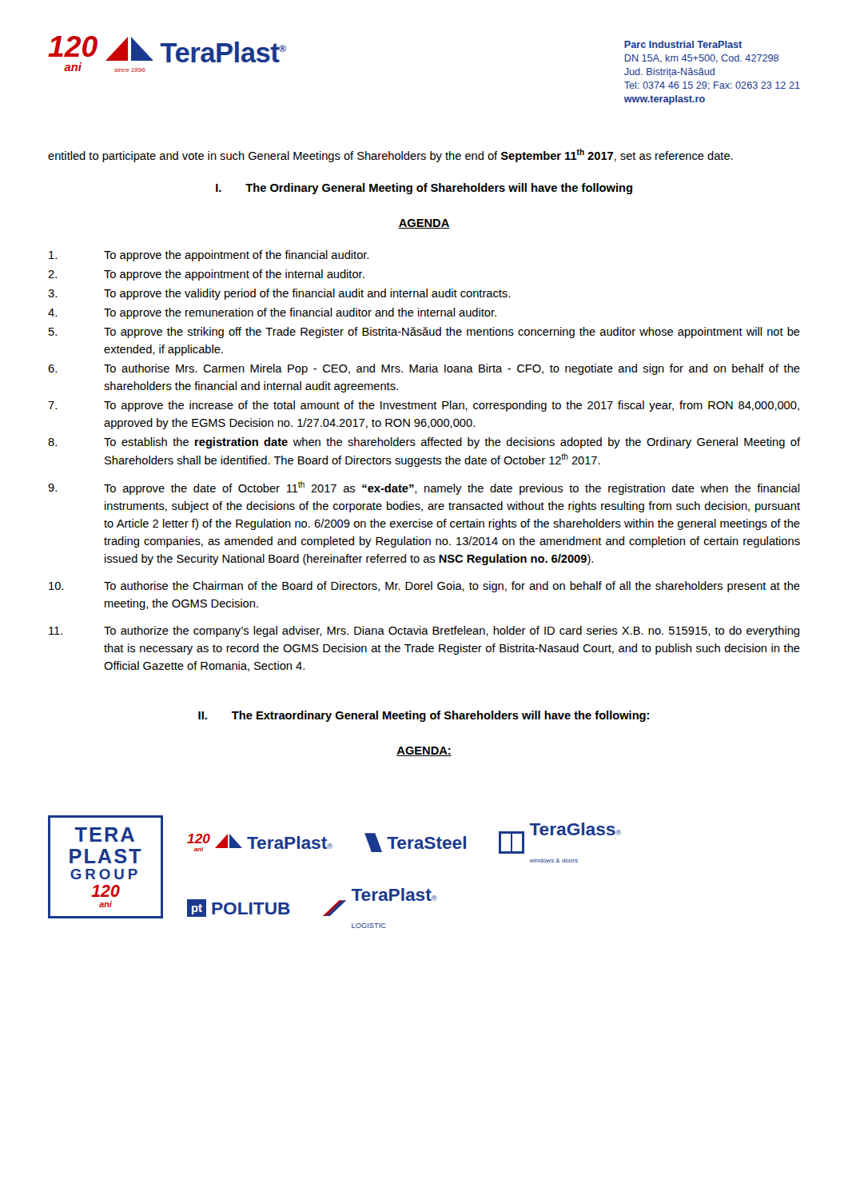120
ani
since 1896
TeraPlast®
Parc Industrial TeraPlast
DN 15A, km 45+500, Cod. 427298
Jud. Bistrița-Năsăud
Tel: 0374 46 15 29; Fax: 0263 23 12 21
www.teraplast.ro
entitled to participate and vote in such General Meetings of Shareholders by the end of September 11th 2017, set as reference date.
I. The Ordinary General Meeting of Shareholders will have the following
AGENDA
1.
To approve the appointment of the financial auditor.
2.
To approve the appointment of the internal auditor.
3.
To approve the validity period of the financial audit and internal audit contracts.
4.
To approve the remuneration of the financial auditor and the internal auditor.
5.
To approve the striking off the Trade Register of Bistrita-Năsăud the mentions concerning the auditor whose appointment will not be extended, if applicable.
6.
To authorise Mrs. Carmen Mirela Pop - CEO, and Mrs. Maria Ioana Birta - CFO, to negotiate and sign for and on behalf of the shareholders the financial and internal audit agreements.
7.
To approve the increase of the total amount of the Investment Plan, corresponding to the 2017 fiscal year, from RON 84,000,000, approved by the EGMS Decision no. 1/27.04.2017, to RON 96,000,000.
8.
To establish the registration date when the shareholders affected by the decisions adopted by the Ordinary General Meeting of Shareholders shall be identified. The Board of Directors suggests the date of October 12th 2017.
9.
To approve the date of October 11th 2017 as “ex-date”, namely the date previous to the registration date when the financial instruments, subject of the decisions of the corporate bodies, are transacted without the rights resulting from such decision, pursuant to Article 2 letter f) of the Regulation no. 6/2009 on the exercise of certain rights of the shareholders within the general meetings of the trading companies, as amended and completed by Regulation no. 13/2014 on the amendment and completion of certain regulations issued by the Security National Board (hereinafter referred to as NSC Regulation no. 6/2009).
10.
To authorise the Chairman of the Board of Directors, Mr. Dorel Goia, to sign, for and on behalf of all the shareholders present at the meeting, the OGMS Decision.
11.
To authorize the company’s legal adviser, Mrs. Diana Octavia Bretfelean, holder of ID card series X.B. no. 515915, to do everything that is necessary as to record the OGMS Decision at the Trade Register of Bistrita-Nasaud Court, and to publish such decision in the Official Gazette of Romania, Section 4.
II. The Extraordinary General Meeting of Shareholders will have the following:
AGENDA:
TERA
PLAST
GROUP
120
ani
120
ani
TeraPlast®
TeraSteel
TeraGlass®
windows & doors
pt
POLITUB
TeraPlast®
LOGISTIC